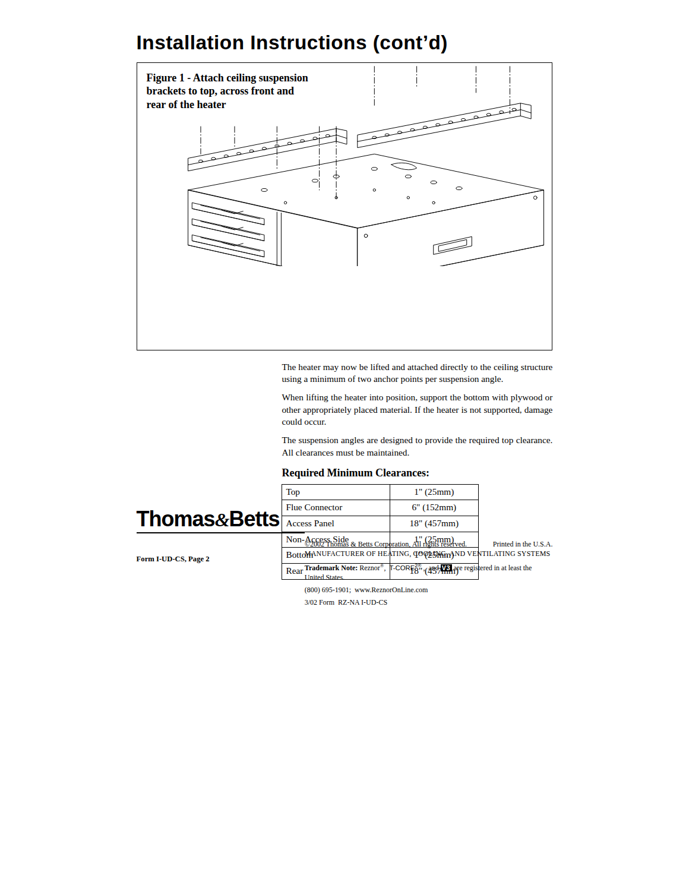Installation Instructions (cont’d)
Figure 1 - Attach ceiling suspension
brackets to top, across front and
rear of the heater
The heater may now be lifted and attached directly to the ceiling structure using a minimum of two anchor points per suspension angle.
When lifting the heater into position, support the bottom with plywood or other appropriately placed material. If the heater is not supported, damage could occur.
The suspension angles are designed to provide the required top clearance. All clearances must be maintained.
Required Minimum Clearances:
| Top | 1" (25mm) |
| Flue Connector | 6" (152mm) |
| Access Panel | 18" (457mm) |
| Non-Access Side | 1" (25mm) |
| Bottom | 1" (25mm) |
| Rear | 18" (457mm) |
Thomas&Betts
Form I-UD-CS, Page 2
©2002 Thomas & Betts Corporation, All rights reserved. Printed in the U.S.A.
MANUFACTURER OF HEATING, COOLING, AND VENTILATING SYSTEMS
Trademark Note: Reznor®, T-CORE2® , and V3 are registered in at least the United States.
(800) 695-1901; www.ReznorOnLine.com
3/02 Form RZ-NA I-UD-CS